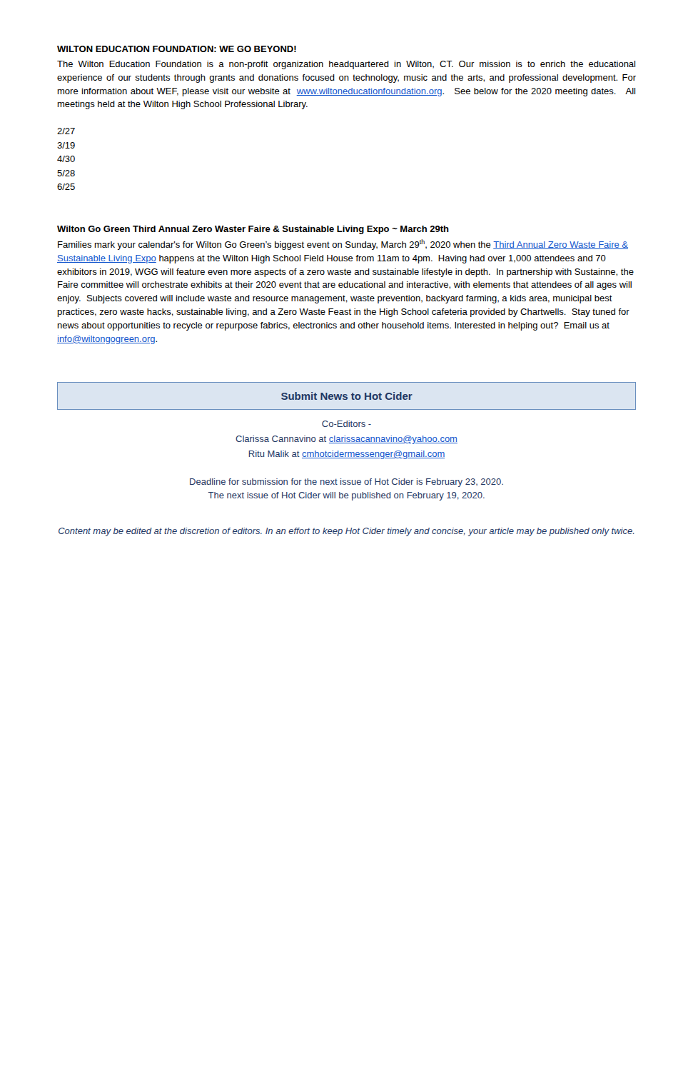WILTON EDUCATION FOUNDATION: WE GO BEYOND!
The Wilton Education Foundation is a non-profit organization headquartered in Wilton, CT. Our mission is to enrich the educational experience of our students through grants and donations focused on technology, music and the arts, and professional development. For more information about WEF, please visit our website at www.wiltoneducationfoundation.org. See below for the 2020 meeting dates. All meetings held at the Wilton High School Professional Library.
2/27
3/19
4/30
5/28
6/25
Wilton Go Green Third Annual Zero Waster Faire & Sustainable Living Expo ~ March 29th
Families mark your calendar's for Wilton Go Green’s biggest event on Sunday, March 29th, 2020 when the Third Annual Zero Waste Faire & Sustainable Living Expo happens at the Wilton High School Field House from 11am to 4pm. Having had over 1,000 attendees and 70 exhibitors in 2019, WGG will feature even more aspects of a zero waste and sustainable lifestyle in depth. In partnership with Sustainne, the Faire committee will orchestrate exhibits at their 2020 event that are educational and interactive, with elements that attendees of all ages will enjoy. Subjects covered will include waste and resource management, waste prevention, backyard farming, a kids area, municipal best practices, zero waste hacks, sustainable living, and a Zero Waste Feast in the High School cafeteria provided by Chartwells. Stay tuned for news about opportunities to recycle or repurpose fabrics, electronics and other household items. Interested in helping out? Email us at info@wiltongogreen.org.
Submit News to Hot Cider
Co-Editors -
Clarissa Cannavino at clarissacannavino@yahoo.com
Ritu Malik at cmhotcidermessenger@gmail.com
Deadline for submission for the next issue of Hot Cider is February 23, 2020.
The next issue of Hot Cider will be published on February 19, 2020.
Content may be edited at the discretion of editors. In an effort to keep Hot Cider timely and concise, your article may be published only twice.